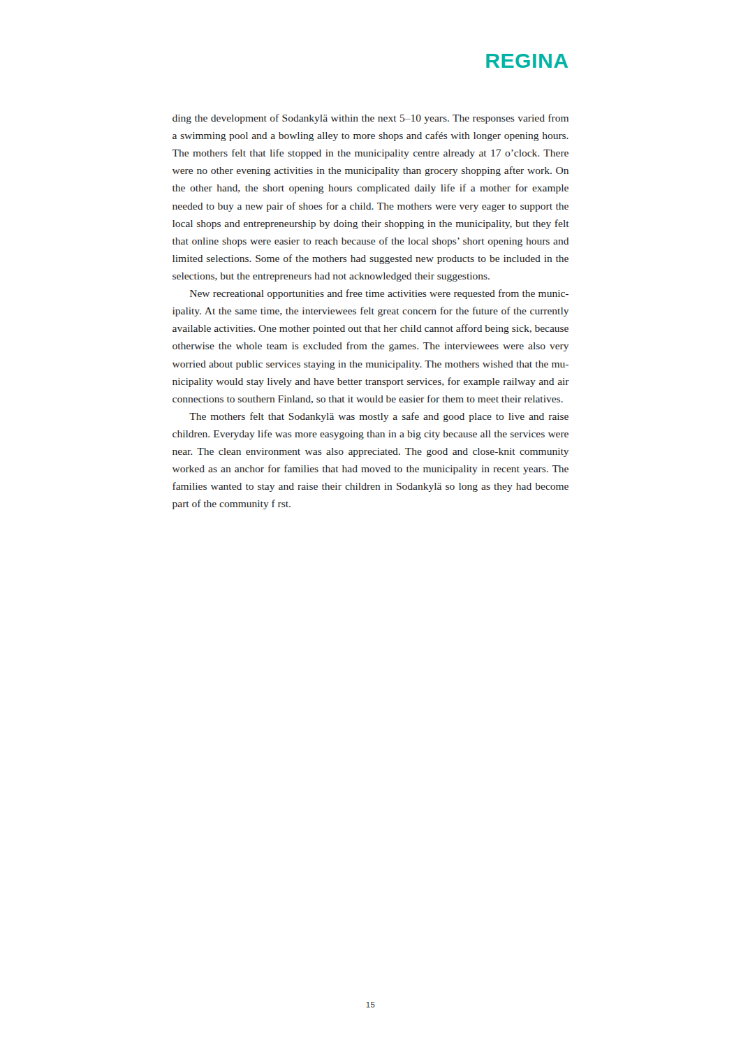REGINA
ding the development of Sodankylä within the next 5–10 years. The responses varied from a swimming pool and a bowling alley to more shops and cafés with longer opening hours. The mothers felt that life stopped in the municipality centre already at 17 o’clock. There were no other evening activities in the municipality than grocery shopping after work. On the other hand, the short opening hours complicated daily life if a mother for example needed to buy a new pair of shoes for a child. The mothers were very eager to support the local shops and entrepreneurship by doing their shopping in the municipality, but they felt that online shops were easier to reach because of the local shops’ short opening hours and limited selections. Some of the mothers had suggested new products to be included in the selections, but the entrepreneurs had not acknowledged their suggestions.
New recreational opportunities and free time activities were requested from the municipality. At the same time, the interviewees felt great concern for the future of the currently available activities. One mother pointed out that her child cannot afford being sick, because otherwise the whole team is excluded from the games. The interviewees were also very worried about public services staying in the municipality. The mothers wished that the municipality would stay lively and have better transport services, for example railway and air connections to southern Finland, so that it would be easier for them to meet their relatives.
The mothers felt that Sodankylä was mostly a safe and good place to live and raise children. Everyday life was more easygoing than in a big city because all the services were near. The clean environment was also appreciated. The good and close-knit community worked as an anchor for families that had moved to the municipality in recent years. The families wanted to stay and raise their children in Sodankylä so long as they had become part of the community f rst.
15